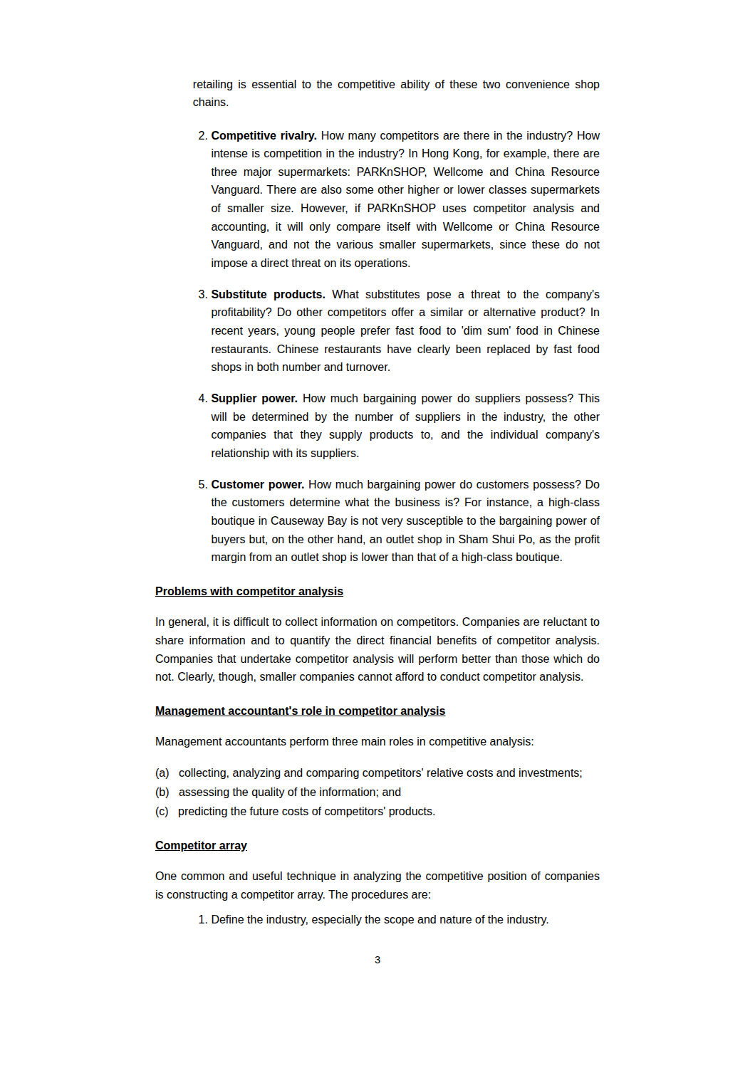retailing is essential to the competitive ability of these two convenience shop chains.
Competitive rivalry. How many competitors are there in the industry? How intense is competition in the industry? In Hong Kong, for example, there are three major supermarkets: PARKnSHOP, Wellcome and China Resource Vanguard. There are also some other higher or lower classes supermarkets of smaller size. However, if PARKnSHOP uses competitor analysis and accounting, it will only compare itself with Wellcome or China Resource Vanguard, and not the various smaller supermarkets, since these do not impose a direct threat on its operations.
Substitute products. What substitutes pose a threat to the company's profitability? Do other competitors offer a similar or alternative product? In recent years, young people prefer fast food to 'dim sum' food in Chinese restaurants. Chinese restaurants have clearly been replaced by fast food shops in both number and turnover.
Supplier power. How much bargaining power do suppliers possess? This will be determined by the number of suppliers in the industry, the other companies that they supply products to, and the individual company's relationship with its suppliers.
Customer power. How much bargaining power do customers possess? Do the customers determine what the business is? For instance, a high-class boutique in Causeway Bay is not very susceptible to the bargaining power of buyers but, on the other hand, an outlet shop in Sham Shui Po, as the profit margin from an outlet shop is lower than that of a high-class boutique.
Problems with competitor analysis
In general, it is difficult to collect information on competitors. Companies are reluctant to share information and to quantify the direct financial benefits of competitor analysis. Companies that undertake competitor analysis will perform better than those which do not. Clearly, though, smaller companies cannot afford to conduct competitor analysis.
Management accountant's role in competitor analysis
Management accountants perform three main roles in competitive analysis:
(a) collecting, analyzing and comparing competitors' relative costs and investments;
(b) assessing the quality of the information; and
(c) predicting the future costs of competitors' products.
Competitor array
One common and useful technique in analyzing the competitive position of companies is constructing a competitor array. The procedures are:
Define the industry, especially the scope and nature of the industry.
3